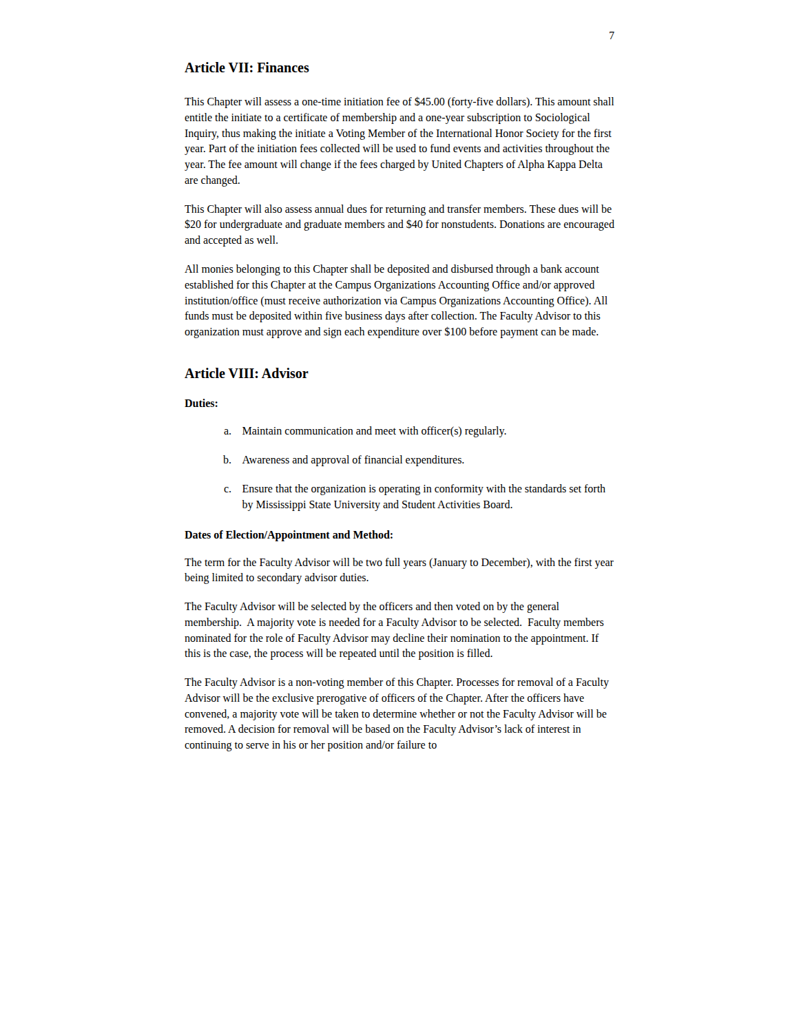7
Article VII: Finances
This Chapter will assess a one-time initiation fee of $45.00 (forty-five dollars). This amount shall entitle the initiate to a certificate of membership and a one-year subscription to Sociological Inquiry, thus making the initiate a Voting Member of the International Honor Society for the first year. Part of the initiation fees collected will be used to fund events and activities throughout the year. The fee amount will change if the fees charged by United Chapters of Alpha Kappa Delta are changed.
This Chapter will also assess annual dues for returning and transfer members. These dues will be $20 for undergraduate and graduate members and $40 for nonstudents. Donations are encouraged and accepted as well.
All monies belonging to this Chapter shall be deposited and disbursed through a bank account established for this Chapter at the Campus Organizations Accounting Office and/or approved institution/office (must receive authorization via Campus Organizations Accounting Office). All funds must be deposited within five business days after collection. The Faculty Advisor to this organization must approve and sign each expenditure over $100 before payment can be made.
Article VIII: Advisor
Duties:
Maintain communication and meet with officer(s) regularly.
Awareness and approval of financial expenditures.
Ensure that the organization is operating in conformity with the standards set forth by Mississippi State University and Student Activities Board.
Dates of Election/Appointment and Method:
The term for the Faculty Advisor will be two full years (January to December), with the first year being limited to secondary advisor duties.
The Faculty Advisor will be selected by the officers and then voted on by the general membership. A majority vote is needed for a Faculty Advisor to be selected. Faculty members nominated for the role of Faculty Advisor may decline their nomination to the appointment. If this is the case, the process will be repeated until the position is filled.
The Faculty Advisor is a non-voting member of this Chapter. Processes for removal of a Faculty Advisor will be the exclusive prerogative of officers of the Chapter. After the officers have convened, a majority vote will be taken to determine whether or not the Faculty Advisor will be removed. A decision for removal will be based on the Faculty Advisor’s lack of interest in continuing to serve in his or her position and/or failure to